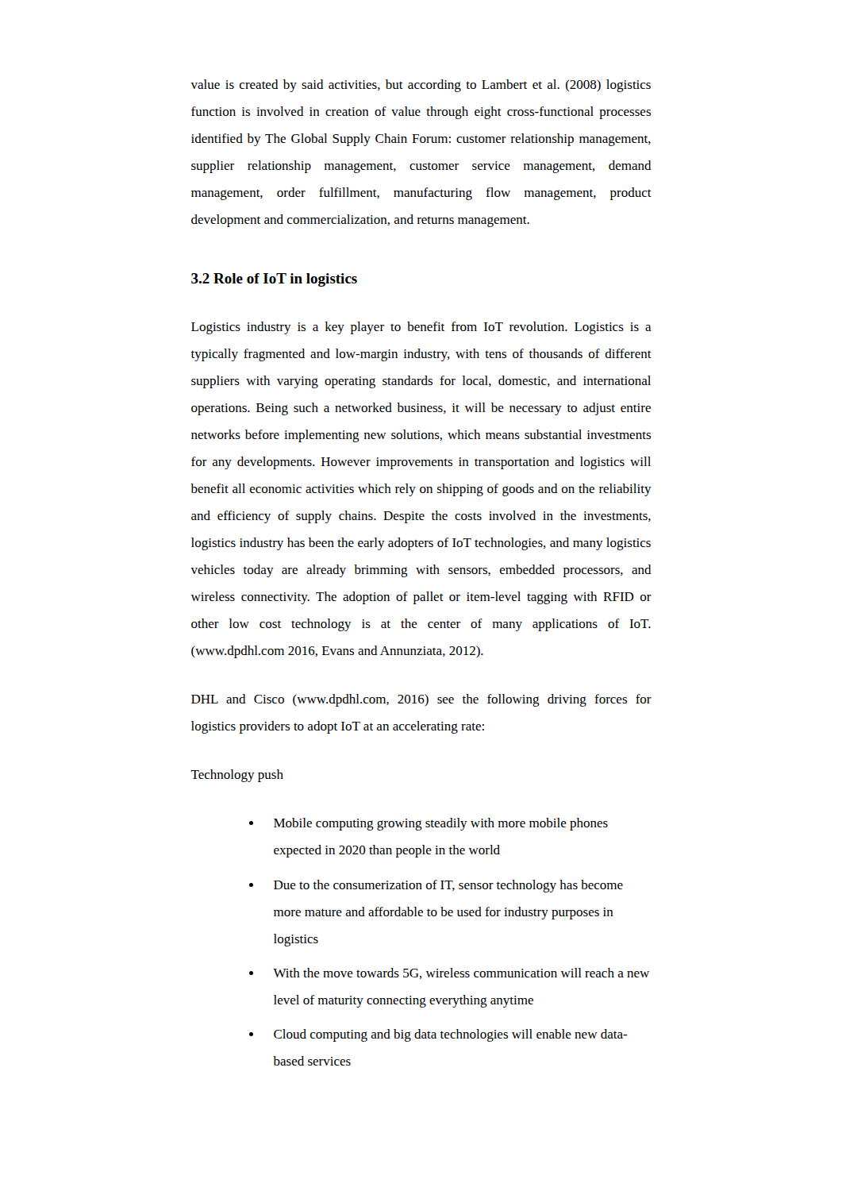value is created by said activities, but according to Lambert et al. (2008) logistics function is involved in creation of value through eight cross-functional processes identified by The Global Supply Chain Forum: customer relationship management, supplier relationship management, customer service management, demand management, order fulfillment, manufacturing flow management, product development and commercialization, and returns management.
3.2 Role of IoT in logistics
Logistics industry is a key player to benefit from IoT revolution. Logistics is a typically fragmented and low-margin industry, with tens of thousands of different suppliers with varying operating standards for local, domestic, and international operations. Being such a networked business, it will be necessary to adjust entire networks before implementing new solutions, which means substantial investments for any developments. However improvements in transportation and logistics will benefit all economic activities which rely on shipping of goods and on the reliability and efficiency of supply chains. Despite the costs involved in the investments, logistics industry has been the early adopters of IoT technologies, and many logistics vehicles today are already brimming with sensors, embedded processors, and wireless connectivity. The adoption of pallet or item-level tagging with RFID or other low cost technology is at the center of many applications of IoT. (www.dpdhl.com 2016, Evans and Annunziata, 2012).
DHL and Cisco (www.dpdhl.com, 2016) see the following driving forces for logistics providers to adopt IoT at an accelerating rate:
Technology push
Mobile computing growing steadily with more mobile phones expected in 2020 than people in the world
Due to the consumerization of IT, sensor technology has become more mature and affordable to be used for industry purposes in logistics
With the move towards 5G, wireless communication will reach a new level of maturity connecting everything anytime
Cloud computing and big data technologies will enable new data-based services